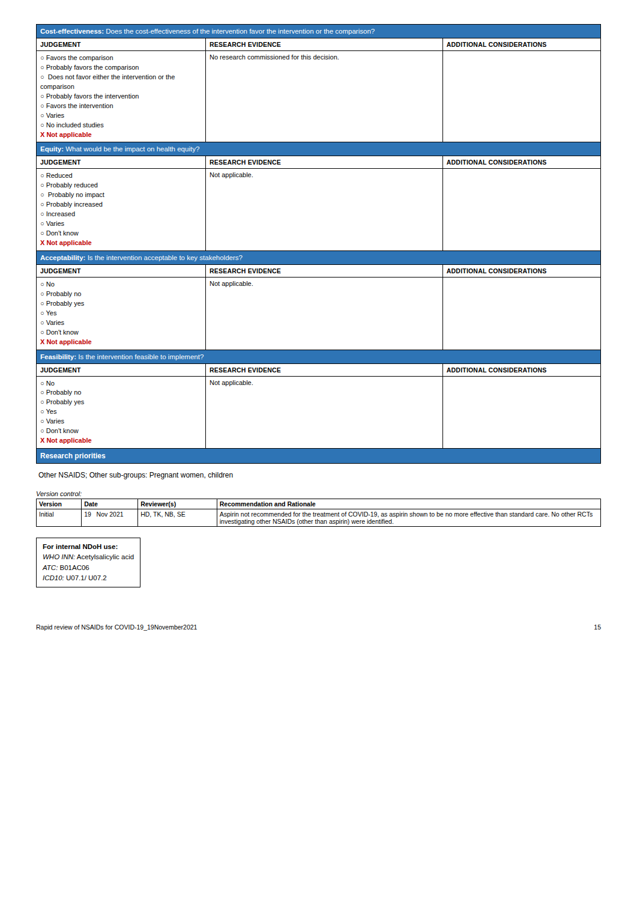| Cost-effectiveness: Does the cost-effectiveness of the intervention favor the intervention or the comparison? |
| JUDGEMENT | RESEARCH EVIDENCE | ADDITIONAL CONSIDERATIONS |
| ○ Favors the comparison ○ Probably favors the comparison ○ Does not favor either the intervention or the comparison ○ Probably favors the intervention ○ Favors the intervention ○ Varies ○ No included studies X Not applicable | No research commissioned for this decision. | |
| Equity: What would be the impact on health equity? |
| JUDGEMENT | RESEARCH EVIDENCE | ADDITIONAL CONSIDERATIONS |
| ○ Reduced ○ Probably reduced ○ Probably no impact ○ Probably increased ○ Increased ○ Varies ○ Don't know X Not applicable | Not applicable. | |
| Acceptability: Is the intervention acceptable to key stakeholders? |
| JUDGEMENT | RESEARCH EVIDENCE | ADDITIONAL CONSIDERATIONS |
| ○ No ○ Probably no ○ Probably yes ○ Yes ○ Varies ○ Don't know X Not applicable | Not applicable. | |
| Feasibility: Is the intervention feasible to implement? |
| JUDGEMENT | RESEARCH EVIDENCE | ADDITIONAL CONSIDERATIONS |
| ○ No ○ Probably no ○ Probably yes ○ Yes ○ Varies ○ Don't know X Not applicable | Not applicable. | |
| Research priorities |
Other NSAIDS; Other sub-groups: Pregnant women, children
Version control:
| Version | Date | Reviewer(s) | Recommendation and Rationale |
| --- | --- | --- | --- |
| Initial | 19 Nov 2021 | HD, TK, NB, SE | Aspirin not recommended for the treatment of COVID-19, as aspirin shown to be no more effective than standard care. No other RCTs investigating other NSAIDs (other than aspirin) were identified. |
For internal NDoH use:
WHO INN: Acetylsalicylic acid
ATC: B01AC06
ICD10: U07.1/ U07.2
Rapid review of NSAIDs for COVID-19_19November2021 15